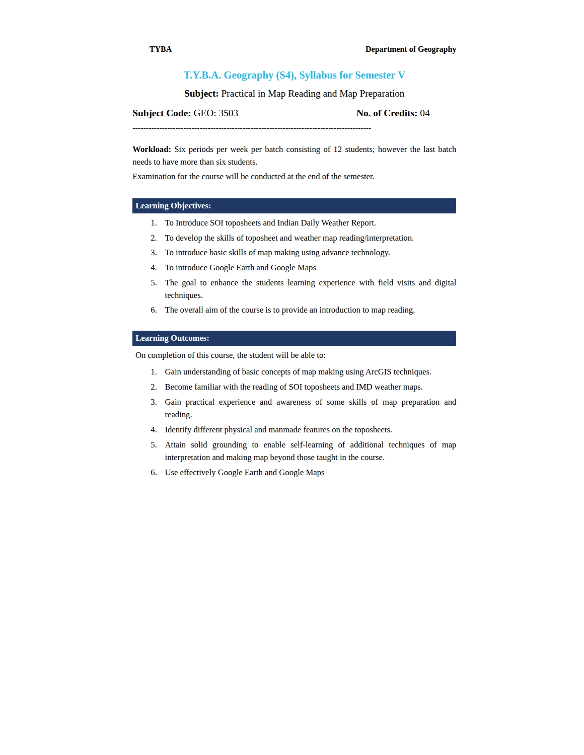TYBA Department of Geography
T.Y.B.A. Geography (S4), Syllabus for Semester V
Subject: Practical in Map Reading and Map Preparation
Subject Code: GEO: 3503 No. of Credits: 04
-----------------------------------------------------------------------------------------
Workload: Six periods per week per batch consisting of 12 students; however the last batch needs to have more than six students.
Examination for the course will be conducted at the end of the semester.
Learning Objectives:
To Introduce SOI toposheets and Indian Daily Weather Report.
To develop the skills of toposheet and weather map reading/interpretation.
To introduce basic skills of map making using advance technology.
To introduce Google Earth and Google Maps
The goal to enhance the students learning experience with field visits and digital techniques.
The overall aim of the course is to provide an introduction to map reading.
Learning Outcomes:
On completion of this course, the student will be able to:
Gain understanding of basic concepts of map making using ArcGIS techniques.
Become familiar with the reading of SOI toposheets and IMD weather maps.
Gain practical experience and awareness of some skills of map preparation and reading.
Identify different physical and manmade features on the toposheets.
Attain solid grounding to enable self-learning of additional techniques of map interpretation and making map beyond those taught in the course.
Use effectively Google Earth and Google Maps